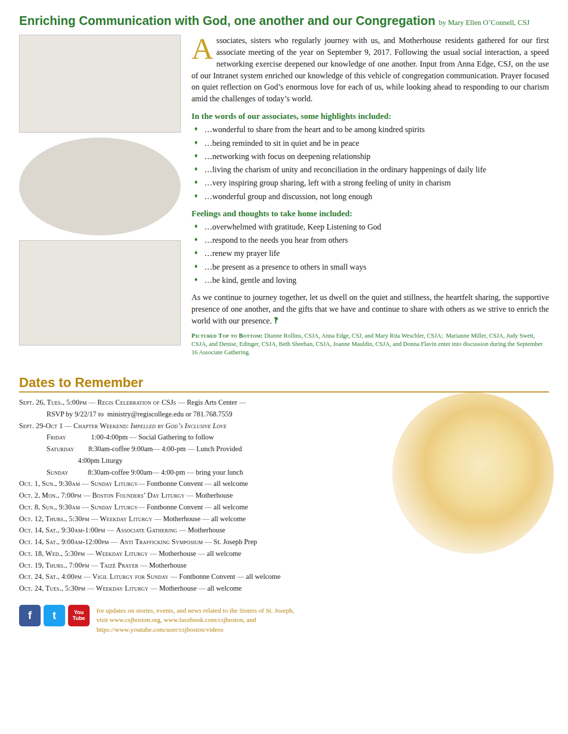Enriching Communication with God, one another and our Congregation by Mary Ellen O’Connell, CSJ
Associates, sisters who regularly journey with us, and Motherhouse residents gathered for our first associate meeting of the year on September 9, 2017. Following the usual social interaction, a speed networking exercise deepened our knowledge of one another. Input from Anna Edge, CSJ, on the use of our Intranet system enriched our knowledge of this vehicle of congregation communication. Prayer focused on quiet reflection on God’s enormous love for each of us, while looking ahead to responding to our charism amid the challenges of today’s world.
In the words of our associates, some highlights included:
…wonderful to share from the heart and to be among kindred spirits
…being reminded to sit in quiet and be in peace
…networking with focus on deepening relationship
…living the charism of unity and reconciliation in the ordinary happenings of daily life
…very inspiring group sharing, left with a strong feeling of unity in charism
…wonderful group and discussion, not long enough
Feelings and thoughts to take home included:
…overwhelmed with gratitude, Keep Listening to God
…respond to the needs you hear from others
…renew my prayer life
…be present as a presence to others in small ways
…be kind, gentle and loving
As we continue to journey together, let us dwell on the quiet and stillness, the heartfelt sharing, the supportive presence of one another, and the gifts that we have and continue to share with others as we strive to enrich the world with our presence. ‽
Pictured Top to Bottom: Dianne Rollins, CSJA, Anna Edge, CSJ, and Mary Rita Weschler, CSJA; Marianne Miller, CSJA, Judy Swett, CSJA, and Denise, Edinger, CSJA, Beth Sheehan, CSJA, Joanne Mauldin, CSJA, and Donna Flavin enter into discussion during the September 16 Associate Gathering.
Dates to Remember
Sept. 26, Tues., 5:00pm — Regis Celebration of CSJs — Regis Arts Center —
RSVP by 9/22/17 to ministry@regiscollege.edu or 781.768.7559
Sept. 29-Oct 1 — Chapter Weekend: Impelled by God’s Inclusive Love
Friday 1:00-4:00pm — Social Gathering to follow
Saturday 8:30am-coffee 9:00am— 4:00-pm — Lunch Provided
4:00pm Liturgy
Sunday 8:30am-coffee 9:00am— 4:00-pm — bring your lunch
Oct. 1, Sun., 9:30am — Sunday Liturgy— Fontbonne Convent — all welcome
Oct. 2, Mon., 7:00pm — Boston Founders’ Day Liturgy — Motherhouse
Oct. 8, Sun., 9:30am — Sunday Liturgy— Fontbonne Convent — all welcome
Oct. 12, Thurs., 5:30pm — Weekday Liturgy — Motherhouse — all welcome
Oct. 14, Sat., 9:30am-1:00pm — Associate Gathering — Motherhouse
Oct. 14, Sat., 9:00am-12:00pm — Anti Trafficking Symposium — St. Joseph Prep
Oct. 18, Wed., 5:30pm — Weekday Liturgy — Motherhouse — all welcome
Oct. 19, Thurs., 7:00pm — Taizé Prayer — Motherhouse
Oct. 24, Sat., 4:00pm — Vigil Liturgy for Sunday — Fontbonne Convent — all welcome
Oct. 24, Tues., 5:30pm — Weekday Liturgy — Motherhouse — all welcome
f
t
You Tube
for updates on stories, events, and news related to the Sisters of St. Joseph,
visit www.csjboston.org, www.facebook.com/csjboston, and
https://www.youtube.com/user/csjboston/videos